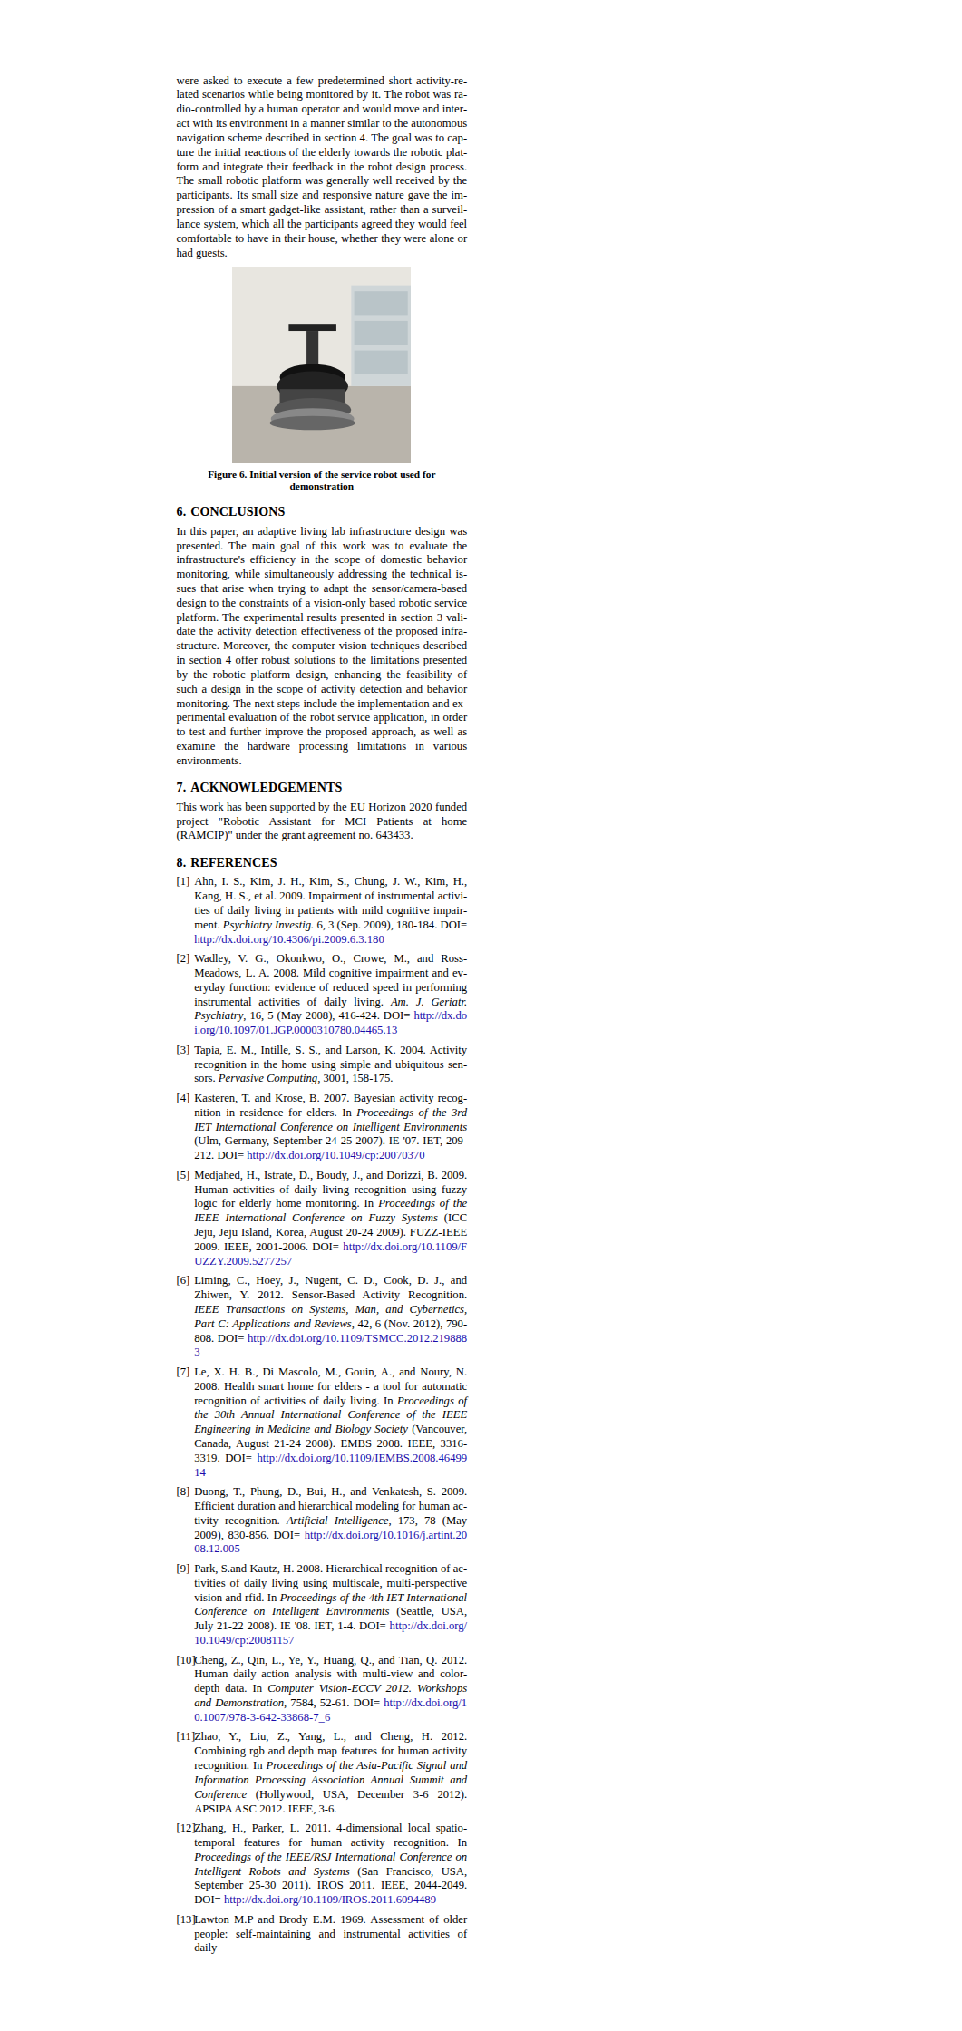were asked to execute a few predetermined short activity-related scenarios while being monitored by it. The robot was radio-controlled by a human operator and would move and interact with its environment in a manner similar to the autonomous navigation scheme described in section 4. The goal was to capture the initial reactions of the elderly towards the robotic platform and integrate their feedback in the robot design process. The small robotic platform was generally well received by the participants. Its small size and responsive nature gave the impression of a smart gadget-like assistant, rather than a surveillance system, which all the participants agreed they would feel comfortable to have in their house, whether they were alone or had guests.
Figure 6. Initial version of the service robot used for demonstration
6. CONCLUSIONS
In this paper, an adaptive living lab infrastructure design was presented. The main goal of this work was to evaluate the infrastructure's efficiency in the scope of domestic behavior monitoring, while simultaneously addressing the technical issues that arise when trying to adapt the sensor/camera-based design to the constraints of a vision-only based robotic service platform. The experimental results presented in section 3 validate the activity detection effectiveness of the proposed infrastructure. Moreover, the computer vision techniques described in section 4 offer robust solutions to the limitations presented by the robotic platform design, enhancing the feasibility of such a design in the scope of activity detection and behavior monitoring. The next steps include the implementation and experimental evaluation of the robot service application, in order to test and further improve the proposed approach, as well as examine the hardware processing limitations in various environments.
7. ACKNOWLEDGEMENTS
This work has been supported by the EU Horizon 2020 funded project "Robotic Assistant for MCI Patients at home (RAMCIP)" under the grant agreement no. 643433.
8. REFERENCES
Ahn, I. S., Kim, J. H., Kim, S., Chung, J. W., Kim, H., Kang, H. S., et al. 2009. Impairment of instrumental activities of daily living in patients with mild cognitive impairment. Psychiatry Investig. 6, 3 (Sep. 2009), 180-184. DOI= http://dx.doi.org/10.4306/pi.2009.6.3.180
Wadley, V. G., Okonkwo, O., Crowe, M., and Ross-Meadows, L. A. 2008. Mild cognitive impairment and everyday function: evidence of reduced speed in performing instrumental activities of daily living. Am. J. Geriatr. Psychiatry, 16, 5 (May 2008), 416-424. DOI= http://dx.doi.org/10.1097/01.JGP.0000310780.04465.13
Tapia, E. M., Intille, S. S., and Larson, K. 2004. Activity recognition in the home using simple and ubiquitous sensors. Pervasive Computing, 3001, 158-175.
Kasteren, T. and Krose, B. 2007. Bayesian activity recognition in residence for elders. In Proceedings of the 3rd IET International Conference on Intelligent Environments (Ulm, Germany, September 24-25 2007). IE '07. IET, 209-212. DOI= http://dx.doi.org/10.1049/cp:20070370
Medjahed, H., Istrate, D., Boudy, J., and Dorizzi, B. 2009. Human activities of daily living recognition using fuzzy logic for elderly home monitoring. In Proceedings of the IEEE International Conference on Fuzzy Systems (ICC Jeju, Jeju Island, Korea, August 20-24 2009). FUZZ-IEEE 2009. IEEE, 2001-2006. DOI= http://dx.doi.org/10.1109/FUZZY.2009.5277257
Liming, C., Hoey, J., Nugent, C. D., Cook, D. J., and Zhiwen, Y. 2012. Sensor-Based Activity Recognition. IEEE Transactions on Systems, Man, and Cybernetics, Part C: Applications and Reviews, 42, 6 (Nov. 2012), 790-808. DOI= http://dx.doi.org/10.1109/TSMCC.2012.2198883
Le, X. H. B., Di Mascolo, M., Gouin, A., and Noury, N. 2008. Health smart home for elders - a tool for automatic recognition of activities of daily living. In Proceedings of the 30th Annual International Conference of the IEEE Engineering in Medicine and Biology Society (Vancouver, Canada, August 21-24 2008). EMBS 2008. IEEE, 3316-3319. DOI= http://dx.doi.org/10.1109/IEMBS.2008.4649914
Duong, T., Phung, D., Bui, H., and Venkatesh, S. 2009. Efficient duration and hierarchical modeling for human activity recognition. Artificial Intelligence, 173, 78 (May 2009), 830-856. DOI= http://dx.doi.org/10.1016/j.artint.2008.12.005
Park, S.and Kautz, H. 2008. Hierarchical recognition of activities of daily living using multiscale, multi-perspective vision and rfid. In Proceedings of the 4th IET International Conference on Intelligent Environments (Seattle, USA, July 21-22 2008). IE '08. IET, 1-4. DOI= http://dx.doi.org/10.1049/cp:20081157
Cheng, Z., Qin, L., Ye, Y., Huang, Q., and Tian, Q. 2012. Human daily action analysis with multi-view and color-depth data. In Computer Vision-ECCV 2012. Workshops and Demonstration, 7584, 52-61. DOI= http://dx.doi.org/10.1007/978-3-642-33868-7_6
Zhao, Y., Liu, Z., Yang, L., and Cheng, H. 2012. Combining rgb and depth map features for human activity recognition. In Proceedings of the Asia-Pacific Signal and Information Processing Association Annual Summit and Conference (Hollywood, USA, December 3-6 2012). APSIPA ASC 2012. IEEE, 3-6.
Zhang, H., Parker, L. 2011. 4-dimensional local spatio-temporal features for human activity recognition. In Proceedings of the IEEE/RSJ International Conference on Intelligent Robots and Systems (San Francisco, USA, September 25-30 2011). IROS 2011. IEEE, 2044-2049. DOI= http://dx.doi.org/10.1109/IROS.2011.6094489
Lawton M.P and Brody E.M. 1969. Assessment of older people: self-maintaining and instrumental activities of daily